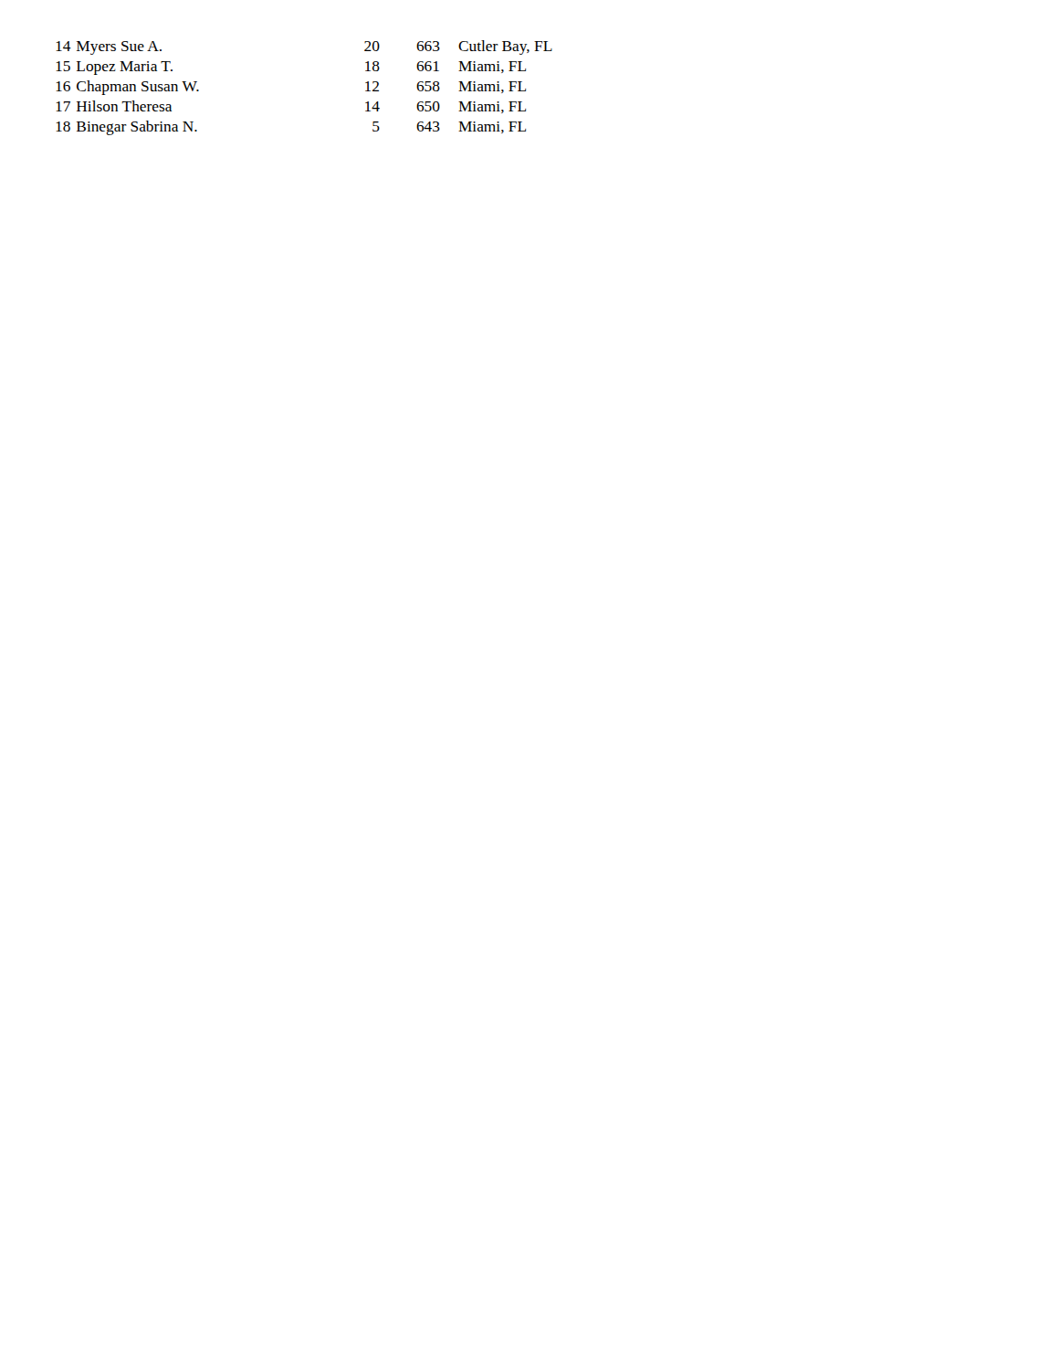| 14 | Myers Sue A. | 20 | 663 | Cutler Bay, FL |
| 15 | Lopez Maria T. | 18 | 661 | Miami, FL |
| 16 | Chapman Susan W. | 12 | 658 | Miami, FL |
| 17 | Hilson Theresa | 14 | 650 | Miami, FL |
| 18 | Binegar Sabrina N. | 5 | 643 | Miami, FL |